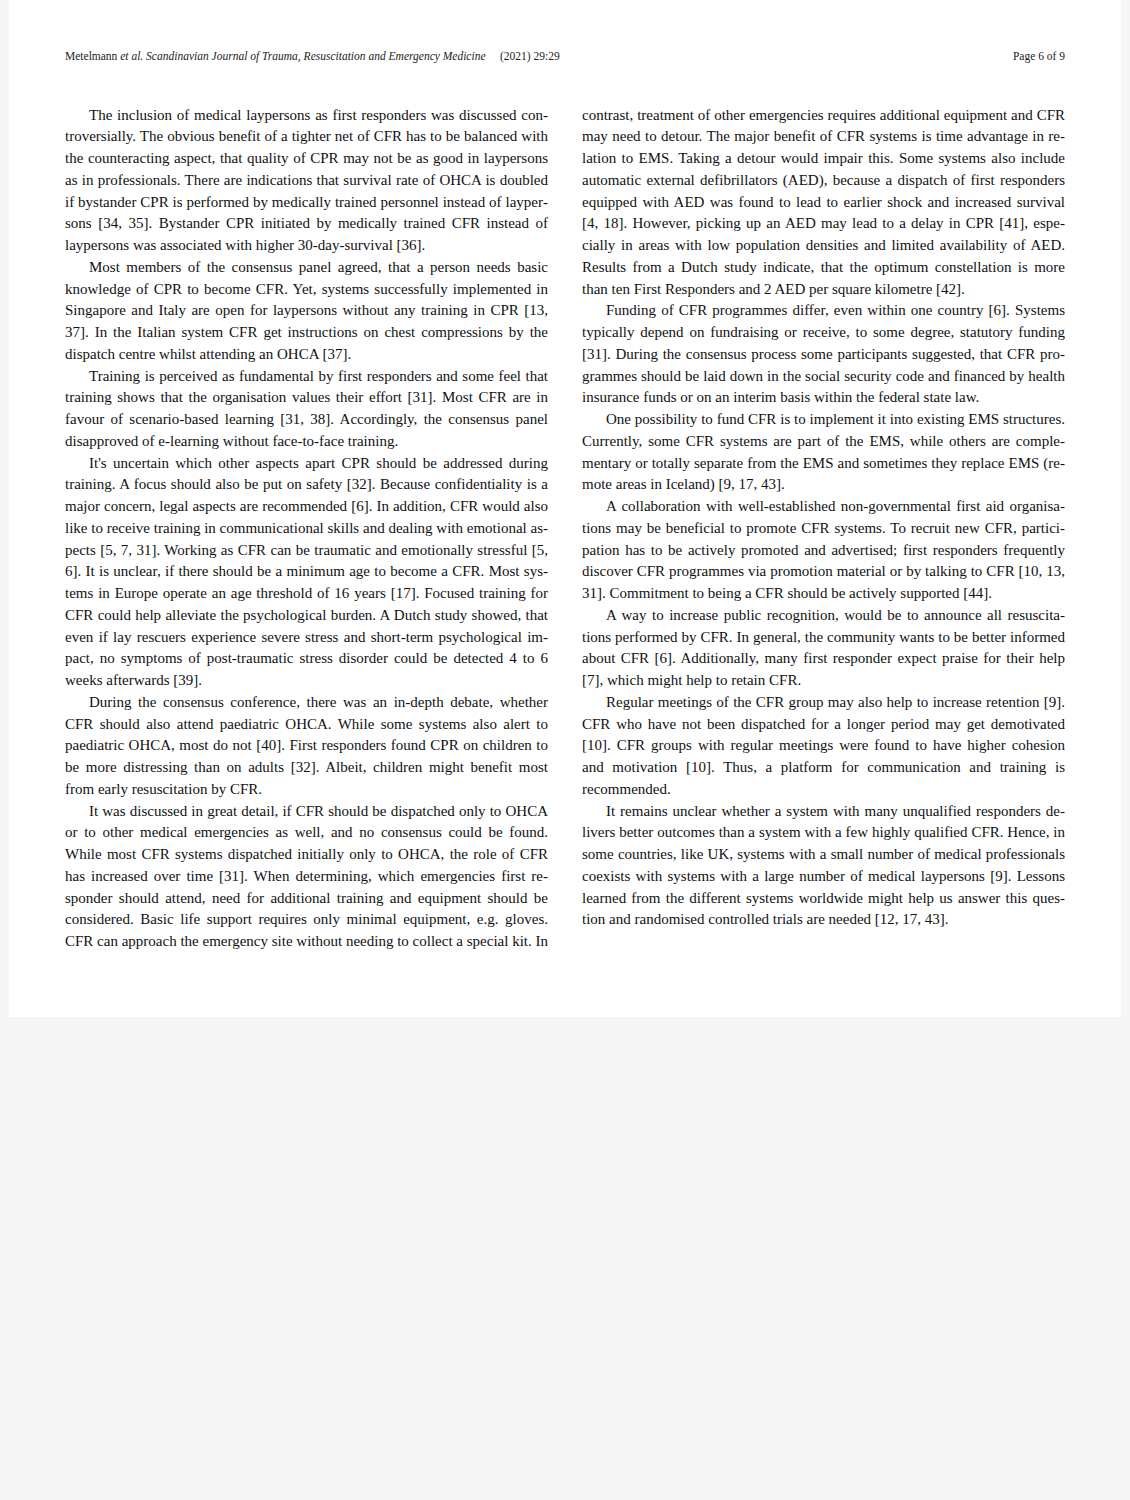Metelmann et al. Scandinavian Journal of Trauma, Resuscitation and Emergency Medicine (2021) 29:29 Page 6 of 9
The inclusion of medical laypersons as first responders was discussed controversially. The obvious benefit of a tighter net of CFR has to be balanced with the counteracting aspect, that quality of CPR may not be as good in laypersons as in professionals. There are indications that survival rate of OHCA is doubled if bystander CPR is performed by medically trained personnel instead of laypersons [34, 35]. Bystander CPR initiated by medically trained CFR instead of laypersons was associated with higher 30-day-survival [36].
Most members of the consensus panel agreed, that a person needs basic knowledge of CPR to become CFR. Yet, systems successfully implemented in Singapore and Italy are open for laypersons without any training in CPR [13, 37]. In the Italian system CFR get instructions on chest compressions by the dispatch centre whilst attending an OHCA [37].
Training is perceived as fundamental by first responders and some feel that training shows that the organisation values their effort [31]. Most CFR are in favour of scenario-based learning [31, 38]. Accordingly, the consensus panel disapproved of e-learning without face-to-face training.
It's uncertain which other aspects apart CPR should be addressed during training. A focus should also be put on safety [32]. Because confidentiality is a major concern, legal aspects are recommended [6]. In addition, CFR would also like to receive training in communicational skills and dealing with emotional aspects [5, 7, 31]. Working as CFR can be traumatic and emotionally stressful [5, 6]. It is unclear, if there should be a minimum age to become a CFR. Most systems in Europe operate an age threshold of 16 years [17]. Focused training for CFR could help alleviate the psychological burden. A Dutch study showed, that even if lay rescuers experience severe stress and short-term psychological impact, no symptoms of post-traumatic stress disorder could be detected 4 to 6 weeks afterwards [39].
During the consensus conference, there was an in-depth debate, whether CFR should also attend paediatric OHCA. While some systems also alert to paediatric OHCA, most do not [40]. First responders found CPR on children to be more distressing than on adults [32]. Albeit, children might benefit most from early resuscitation by CFR.
It was discussed in great detail, if CFR should be dispatched only to OHCA or to other medical emergencies as well, and no consensus could be found. While most CFR systems dispatched initially only to OHCA, the role of CFR has increased over time [31]. When determining, which emergencies first responder should attend, need for additional training and equipment should be considered. Basic life support requires only minimal equipment, e.g. gloves. CFR can approach the emergency site without needing to collect a special kit. In contrast, treatment of other emergencies requires additional equipment and CFR may need to detour. The major benefit of CFR systems is time advantage in relation to EMS. Taking a detour would impair this. Some systems also include automatic external defibrillators (AED), because a dispatch of first responders equipped with AED was found to lead to earlier shock and increased survival [4, 18]. However, picking up an AED may lead to a delay in CPR [41], especially in areas with low population densities and limited availability of AED. Results from a Dutch study indicate, that the optimum constellation is more than ten First Responders and 2 AED per square kilometre [42].
Funding of CFR programmes differ, even within one country [6]. Systems typically depend on fundraising or receive, to some degree, statutory funding [31]. During the consensus process some participants suggested, that CFR programmes should be laid down in the social security code and financed by health insurance funds or on an interim basis within the federal state law.
One possibility to fund CFR is to implement it into existing EMS structures. Currently, some CFR systems are part of the EMS, while others are complementary or totally separate from the EMS and sometimes they replace EMS (remote areas in Iceland) [9, 17, 43].
A collaboration with well-established non-governmental first aid organisations may be beneficial to promote CFR systems. To recruit new CFR, participation has to be actively promoted and advertised; first responders frequently discover CFR programmes via promotion material or by talking to CFR [10, 13, 31]. Commitment to being a CFR should be actively supported [44].
A way to increase public recognition, would be to announce all resuscitations performed by CFR. In general, the community wants to be better informed about CFR [6]. Additionally, many first responder expect praise for their help [7], which might help to retain CFR.
Regular meetings of the CFR group may also help to increase retention [9]. CFR who have not been dispatched for a longer period may get demotivated [10]. CFR groups with regular meetings were found to have higher cohesion and motivation [10]. Thus, a platform for communication and training is recommended.
It remains unclear whether a system with many unqualified responders delivers better outcomes than a system with a few highly qualified CFR. Hence, in some countries, like UK, systems with a small number of medical professionals coexists with systems with a large number of medical laypersons [9]. Lessons learned from the different systems worldwide might help us answer this question and randomised controlled trials are needed [12, 17, 43].